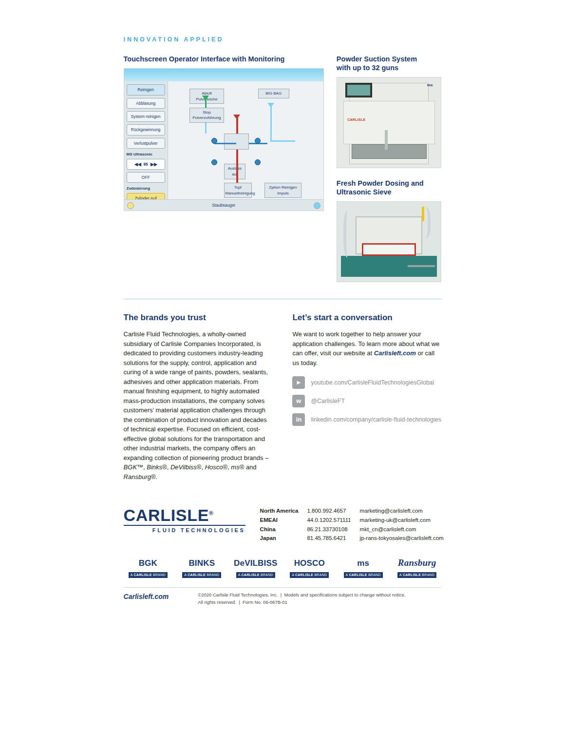Innovation Applied
Touchscreen Operator Interface with Monitoring
Reinigen
Abblasung
System reinigen
Rückgewinnung
Verlustpulver
MS Ultrasonic
◀◀ 95 ▶▶
OFF
Zudosierung
Zylinder Auf
Zylinder Ab
Abluft Pulverküche
BIG BAG
Stop Pulverzuführung
Auslass auf
Topf Manuellreinigung
Zyklon Reinigen Impuls
Staubsauger
Powder Suction System
with up to 32 guns
CARLISLE
ms
Fresh Powder Dosing and
Ultrasonic Sieve
The brands you trust
Carlisle Fluid Technologies, a wholly-owned subsidiary of Carlisle Companies Incorporated, is dedicated to providing customers industry-leading solutions for the supply, control, application and curing of a wide range of paints, powders, sealants, adhesives and other application materials. From manual finishing equipment, to highly automated mass-production installations, the company solves customers’ material application challenges through the combination of product innovation and decades of technical expertise. Focused on efficient, cost-effective global solutions for the transportation and other industrial markets, the company offers an expanding collection of pioneering product brands – BGK™, Binks®, DeVilbiss®, Hosco®, ms® and Ransburg®.
Let’s start a conversation
We want to work together to help answer your application challenges. To learn more about what we can offer, visit our website at Carlisleft.com or call us today.
►
youtube.com/CarlisleFluidTechnologiesGlobal
w
@CarlisleFT
in
linkedin.com/company/carlisle-fluid-technologies
CARLISLE®
FLUID TECHNOLOGIES
| North America | 1.800.992.4657 | marketing@carlisleft.com |
| EMEAI | 44.0.1202.571111 | marketing-uk@carlisleft.com |
| China | 86.21.33730108 | mkt_cn@carlisleft.com |
| Japan | 81.45.785.6421 | jp-rans-tokyosales@carlisleft.com |
BGK
A CARLISLE BRAND
BINKS
A CARLISLE BRAND
DeVILBISS
A CARLISLE BRAND
HOSCO
A CARLISLE BRAND
ms
A CARLISLE BRAND
Ransburg
A CARLISLE BRAND
Carlisleft.com
©2020 Carlisle Fluid Technologies, Inc. | Models and specifications subject to change without notice.
All rights reserved. | Form No. 06-067B-01